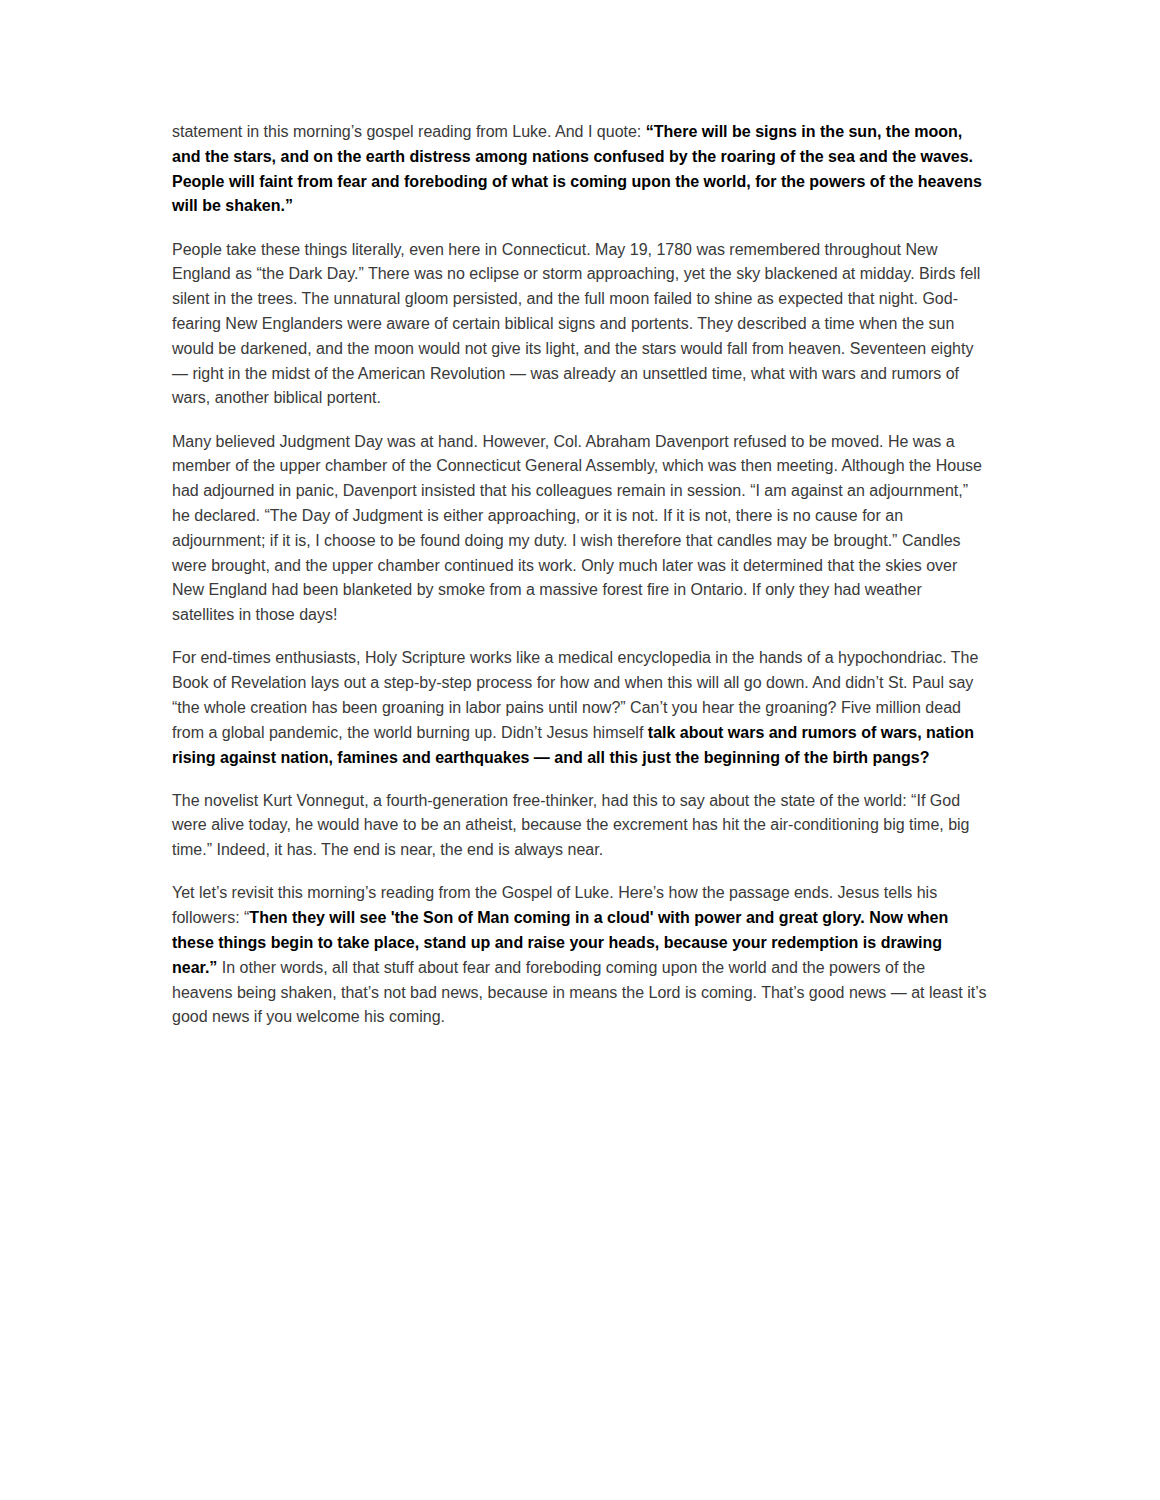statement in this morning’s gospel reading from Luke. And I quote: “There will be signs in the sun, the moon, and the stars, and on the earth distress among nations confused by the roaring of the sea and the waves. People will faint from fear and foreboding of what is coming upon the world, for the powers of the heavens will be shaken.”
People take these things literally, even here in Connecticut. May 19, 1780 was remembered throughout New England as “the Dark Day.” There was no eclipse or storm approaching, yet the sky blackened at midday. Birds fell silent in the trees. The unnatural gloom persisted, and the full moon failed to shine as expected that night. God-fearing New Englanders were aware of certain biblical signs and portents. They described a time when the sun would be darkened, and the moon would not give its light, and the stars would fall from heaven. Seventeen eighty — right in the midst of the American Revolution — was already an unsettled time, what with wars and rumors of wars, another biblical portent.
Many believed Judgment Day was at hand. However, Col. Abraham Davenport refused to be moved. He was a member of the upper chamber of the Connecticut General Assembly, which was then meeting. Although the House had adjourned in panic, Davenport insisted that his colleagues remain in session. “I am against an adjournment,” he declared. “The Day of Judgment is either approaching, or it is not. If it is not, there is no cause for an adjournment; if it is, I choose to be found doing my duty. I wish therefore that candles may be brought.” Candles were brought, and the upper chamber continued its work. Only much later was it determined that the skies over New England had been blanketed by smoke from a massive forest fire in Ontario. If only they had weather satellites in those days!
For end-times enthusiasts, Holy Scripture works like a medical encyclopedia in the hands of a hypochondriac. The Book of Revelation lays out a step-by-step process for how and when this will all go down. And didn’t St. Paul say “the whole creation has been groaning in labor pains until now?” Can’t you hear the groaning? Five million dead from a global pandemic, the world burning up. Didn’t Jesus himself talk about wars and rumors of wars, nation rising against nation, famines and earthquakes — and all this just the beginning of the birth pangs?
The novelist Kurt Vonnegut, a fourth-generation free-thinker, had this to say about the state of the world: “If God were alive today, he would have to be an atheist, because the excrement has hit the air-conditioning big time, big time.” Indeed, it has. The end is near, the end is always near.
Yet let’s revisit this morning’s reading from the Gospel of Luke. Here’s how the passage ends. Jesus tells his followers: “Then they will see 'the Son of Man coming in a cloud' with power and great glory. Now when these things begin to take place, stand up and raise your heads, because your redemption is drawing near.” In other words, all that stuff about fear and foreboding coming upon the world and the powers of the heavens being shaken, that’s not bad news, because in means the Lord is coming. That’s good news — at least it’s good news if you welcome his coming.